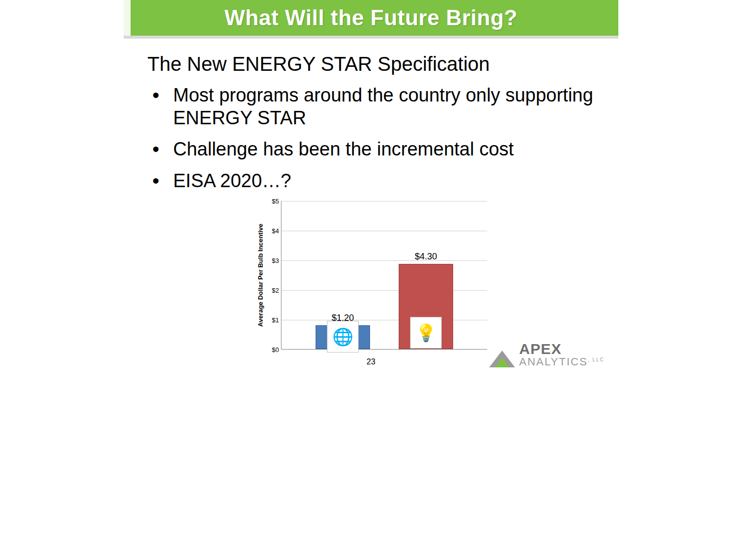What Will the Future Bring?
The New ENERGY STAR Specification
Most programs around the country only supporting ENERGY STAR
Challenge has been the incremental cost
EISA 2020…?
Average Dollar Per Bulb Incentive
$5 $4 $3 $2 $1 $0
$1.20
🌐
$4.30
💡
23
APEX
ANALYTICS, LLC